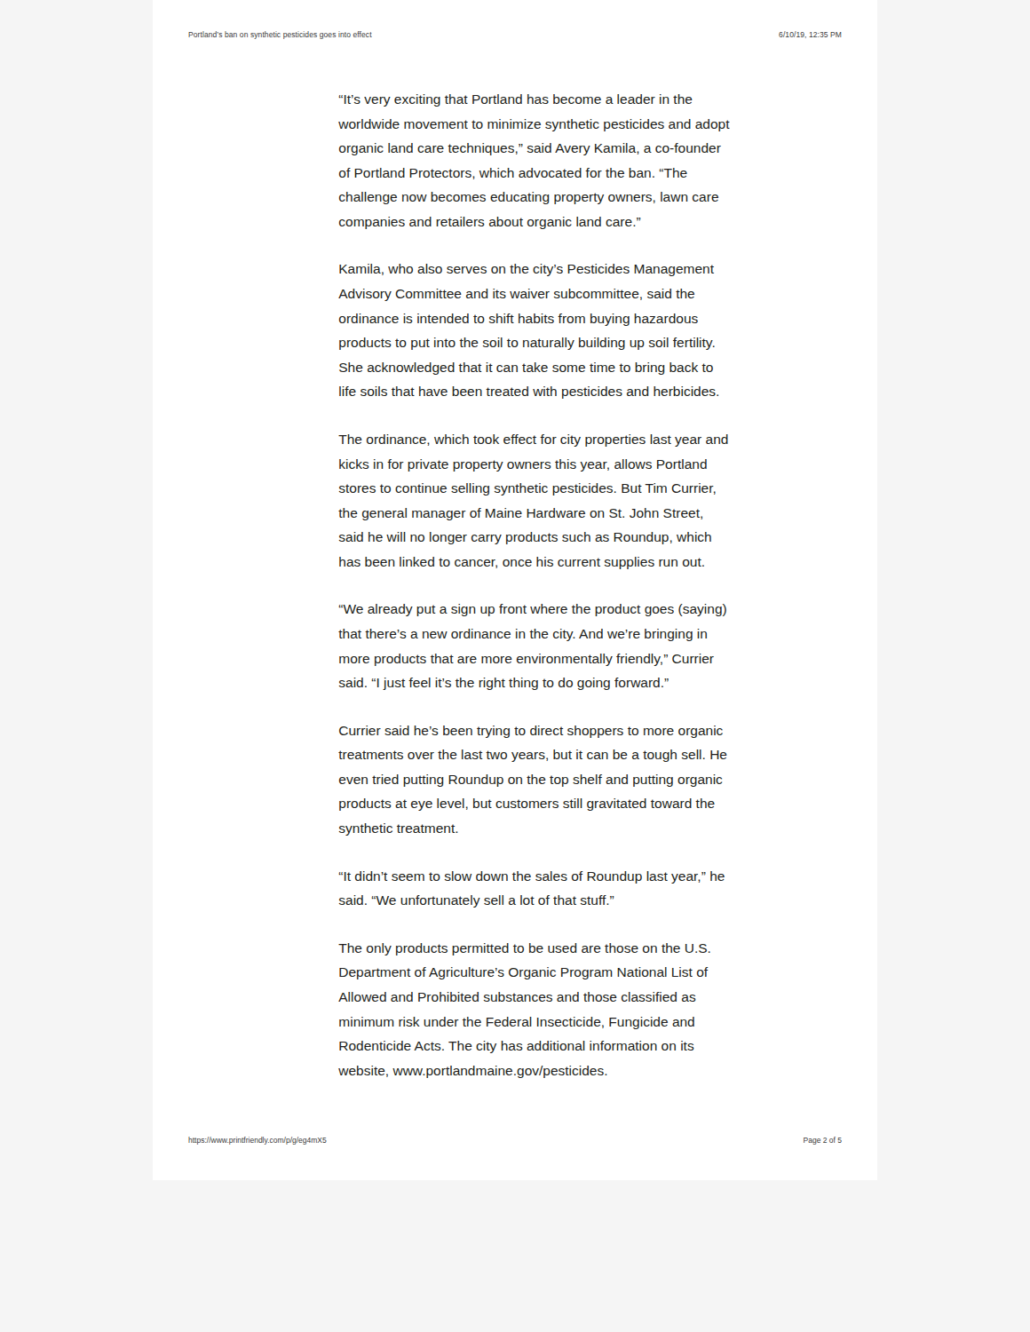Portland’s ban on synthetic pesticides goes into effect 6/10/19, 12:35 PM
“It’s very exciting that Portland has become a leader in the worldwide movement to minimize synthetic pesticides and adopt organic land care techniques,” said Avery Kamila, a co-founder of Portland Protectors, which advocated for the ban. “The challenge now becomes educating property owners, lawn care companies and retailers about organic land care.”
Kamila, who also serves on the city’s Pesticides Management Advisory Committee and its waiver subcommittee, said the ordinance is intended to shift habits from buying hazardous products to put into the soil to naturally building up soil fertility. She acknowledged that it can take some time to bring back to life soils that have been treated with pesticides and herbicides.
The ordinance, which took effect for city properties last year and kicks in for private property owners this year, allows Portland stores to continue selling synthetic pesticides. But Tim Currier, the general manager of Maine Hardware on St. John Street, said he will no longer carry products such as Roundup, which has been linked to cancer, once his current supplies run out.
“We already put a sign up front where the product goes (saying) that there’s a new ordinance in the city. And we’re bringing in more products that are more environmentally friendly,” Currier said. “I just feel it’s the right thing to do going forward.”
Currier said he’s been trying to direct shoppers to more organic treatments over the last two years, but it can be a tough sell. He even tried putting Roundup on the top shelf and putting organic products at eye level, but customers still gravitated toward the synthetic treatment.
“It didn’t seem to slow down the sales of Roundup last year,” he said. “We unfortunately sell a lot of that stuff.”
The only products permitted to be used are those on the U.S. Department of Agriculture’s Organic Program National List of Allowed and Prohibited substances and those classified as minimum risk under the Federal Insecticide, Fungicide and Rodenticide Acts. The city has additional information on its website, www.portlandmaine.gov/pesticides.
https://www.printfriendly.com/p/g/eg4mX5 Page 2 of 5